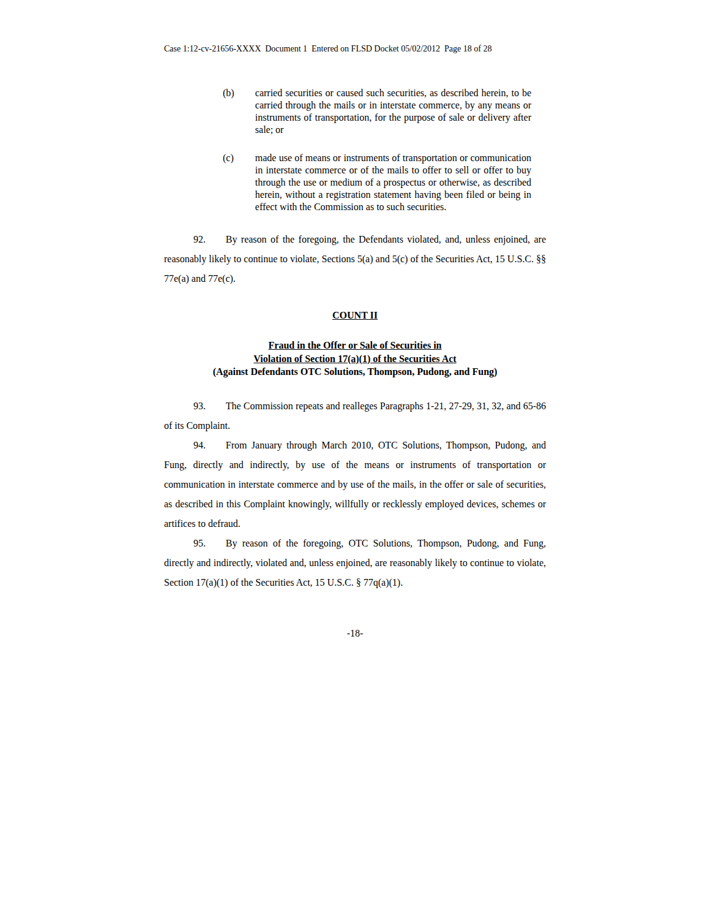Case 1:12-cv-21656-XXXX Document 1 Entered on FLSD Docket 05/02/2012 Page 18 of 28
(b) carried securities or caused such securities, as described herein, to be carried through the mails or in interstate commerce, by any means or instruments of transportation, for the purpose of sale or delivery after sale; or
(c) made use of means or instruments of transportation or communication in interstate commerce or of the mails to offer to sell or offer to buy through the use or medium of a prospectus or otherwise, as described herein, without a registration statement having been filed or being in effect with the Commission as to such securities.
92. By reason of the foregoing, the Defendants violated, and, unless enjoined, are reasonably likely to continue to violate, Sections 5(a) and 5(c) of the Securities Act, 15 U.S.C. §§ 77e(a) and 77e(c).
COUNT II
Fraud in the Offer or Sale of Securities in
Violation of Section 17(a)(1) of the Securities Act
(Against Defendants OTC Solutions, Thompson, Pudong, and Fung)
93. The Commission repeats and realleges Paragraphs 1-21, 27-29, 31, 32, and 65-86 of its Complaint.
94. From January through March 2010, OTC Solutions, Thompson, Pudong, and Fung, directly and indirectly, by use of the means or instruments of transportation or communication in interstate commerce and by use of the mails, in the offer or sale of securities, as described in this Complaint knowingly, willfully or recklessly employed devices, schemes or artifices to defraud.
95. By reason of the foregoing, OTC Solutions, Thompson, Pudong, and Fung, directly and indirectly, violated and, unless enjoined, are reasonably likely to continue to violate, Section 17(a)(1) of the Securities Act, 15 U.S.C. § 77q(a)(1).
-18-